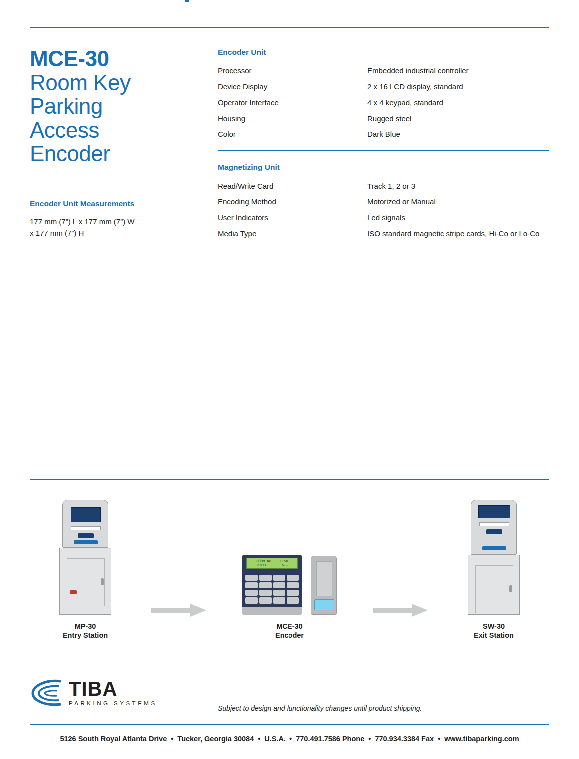MCE-30 Room Key
Parking Access
Encoder
Encoder Unit Measurements
177 mm (7”) L x 177 mm (7”) W
x 177 mm (7”) H
Encoder Unit
| Processor | Embedded industrial controller |
| Device Display | 2 x 16 LCD display, standard |
| Operator Interface | 4 x 4 keypad, standard |
| Housing | Rugged steel |
| Color | Dark Blue |
Magnetizing Unit
| Read/Write Card | Track 1, 2 or 3 |
| Encoding Method | Motorized or Manual |
| User Indicators | Led signals |
| Media Type | ISO standard magnetic stripe cards, Hi-Co or Lo-Co |
MP-30
Entry Station
ROOM NO. 1150
PRICE $--
MCE-30
Encoder
SW-30
Exit Station
TIBA
PARKING SYSTEMS
Subject to design and functionality changes until product shipping.
5126 South Royal Atlanta Drive • Tucker, Georgia 30084 • U.S.A. • 770.491.7586 Phone • 770.934.3384 Fax • www.tibaparking.com